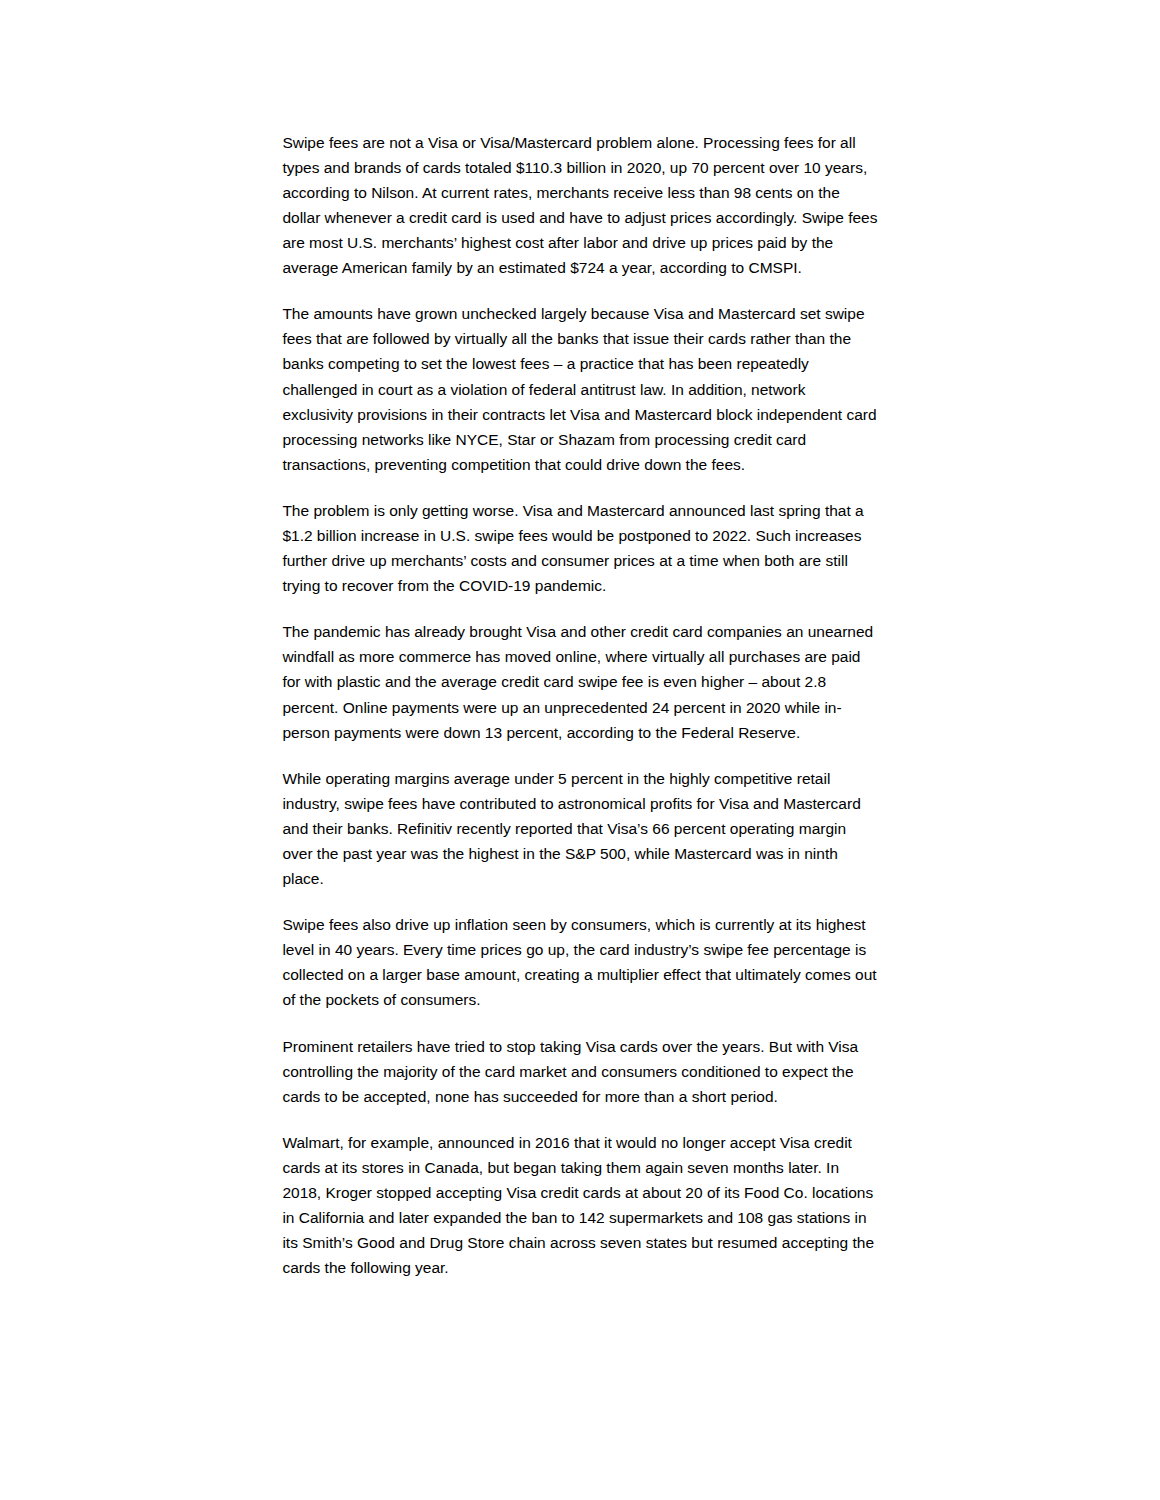Swipe fees are not a Visa or Visa/Mastercard problem alone. Processing fees for all types and brands of cards totaled $110.3 billion in 2020, up 70 percent over 10 years, according to Nilson. At current rates, merchants receive less than 98 cents on the dollar whenever a credit card is used and have to adjust prices accordingly. Swipe fees are most U.S. merchants’ highest cost after labor and drive up prices paid by the average American family by an estimated $724 a year, according to CMSPI.
The amounts have grown unchecked largely because Visa and Mastercard set swipe fees that are followed by virtually all the banks that issue their cards rather than the banks competing to set the lowest fees – a practice that has been repeatedly challenged in court as a violation of federal antitrust law. In addition, network exclusivity provisions in their contracts let Visa and Mastercard block independent card processing networks like NYCE, Star or Shazam from processing credit card transactions, preventing competition that could drive down the fees.
The problem is only getting worse. Visa and Mastercard announced last spring that a $1.2 billion increase in U.S. swipe fees would be postponed to 2022. Such increases further drive up merchants’ costs and consumer prices at a time when both are still trying to recover from the COVID-19 pandemic.
The pandemic has already brought Visa and other credit card companies an unearned windfall as more commerce has moved online, where virtually all purchases are paid for with plastic and the average credit card swipe fee is even higher – about 2.8 percent. Online payments were up an unprecedented 24 percent in 2020 while in-person payments were down 13 percent, according to the Federal Reserve.
While operating margins average under 5 percent in the highly competitive retail industry, swipe fees have contributed to astronomical profits for Visa and Mastercard and their banks. Refinitiv recently reported that Visa’s 66 percent operating margin over the past year was the highest in the S&P 500, while Mastercard was in ninth place.
Swipe fees also drive up inflation seen by consumers, which is currently at its highest level in 40 years. Every time prices go up, the card industry’s swipe fee percentage is collected on a larger base amount, creating a multiplier effect that ultimately comes out of the pockets of consumers.
Prominent retailers have tried to stop taking Visa cards over the years. But with Visa controlling the majority of the card market and consumers conditioned to expect the cards to be accepted, none has succeeded for more than a short period.
Walmart, for example, announced in 2016 that it would no longer accept Visa credit cards at its stores in Canada, but began taking them again seven months later. In 2018, Kroger stopped accepting Visa credit cards at about 20 of its Food Co. locations in California and later expanded the ban to 142 supermarkets and 108 gas stations in its Smith’s Good and Drug Store chain across seven states but resumed accepting the cards the following year.